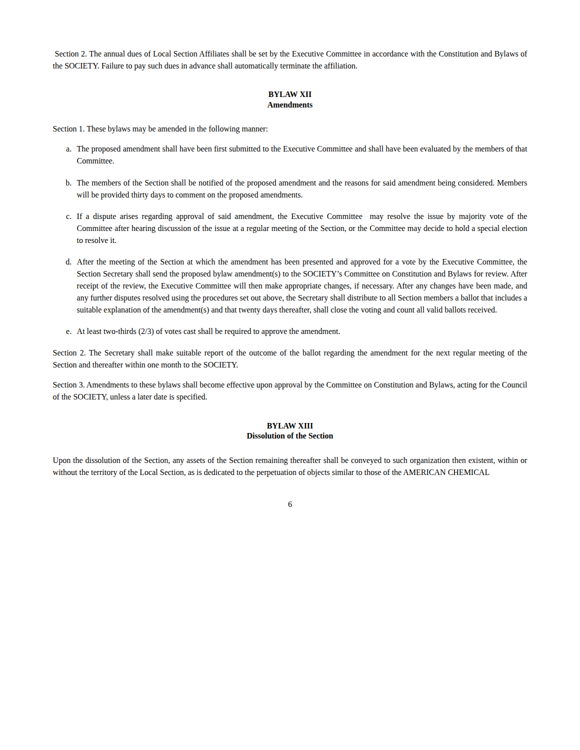Section 2. The annual dues of Local Section Affiliates shall be set by the Executive Committee in accordance with the Constitution and Bylaws of the SOCIETY. Failure to pay such dues in advance shall automatically terminate the affiliation.
BYLAW XII Amendments
Section 1. These bylaws may be amended in the following manner:
The proposed amendment shall have been first submitted to the Executive Committee and shall have been evaluated by the members of that Committee.
The members of the Section shall be notified of the proposed amendment and the reasons for said amendment being considered. Members will be provided thirty days to comment on the proposed amendments.
If a dispute arises regarding approval of said amendment, the Executive Committee may resolve the issue by majority vote of the Committee after hearing discussion of the issue at a regular meeting of the Section, or the Committee may decide to hold a special election to resolve it.
After the meeting of the Section at which the amendment has been presented and approved for a vote by the Executive Committee, the Section Secretary shall send the proposed bylaw amendment(s) to the SOCIETY’s Committee on Constitution and Bylaws for review. After receipt of the review, the Executive Committee will then make appropriate changes, if necessary. After any changes have been made, and any further disputes resolved using the procedures set out above, the Secretary shall distribute to all Section members a ballot that includes a suitable explanation of the amendment(s) and that twenty days thereafter, shall close the voting and count all valid ballots received.
At least two-thirds (2/3) of votes cast shall be required to approve the amendment.
Section 2. The Secretary shall make suitable report of the outcome of the ballot regarding the amendment for the next regular meeting of the Section and thereafter within one month to the SOCIETY.
Section 3. Amendments to these bylaws shall become effective upon approval by the Committee on Constitution and Bylaws, acting for the Council of the SOCIETY, unless a later date is specified.
BYLAW XIII Dissolution of the Section
Upon the dissolution of the Section, any assets of the Section remaining thereafter shall be conveyed to such organization then existent, within or without the territory of the Local Section, as is dedicated to the perpetuation of objects similar to those of the AMERICAN CHEMICAL
6